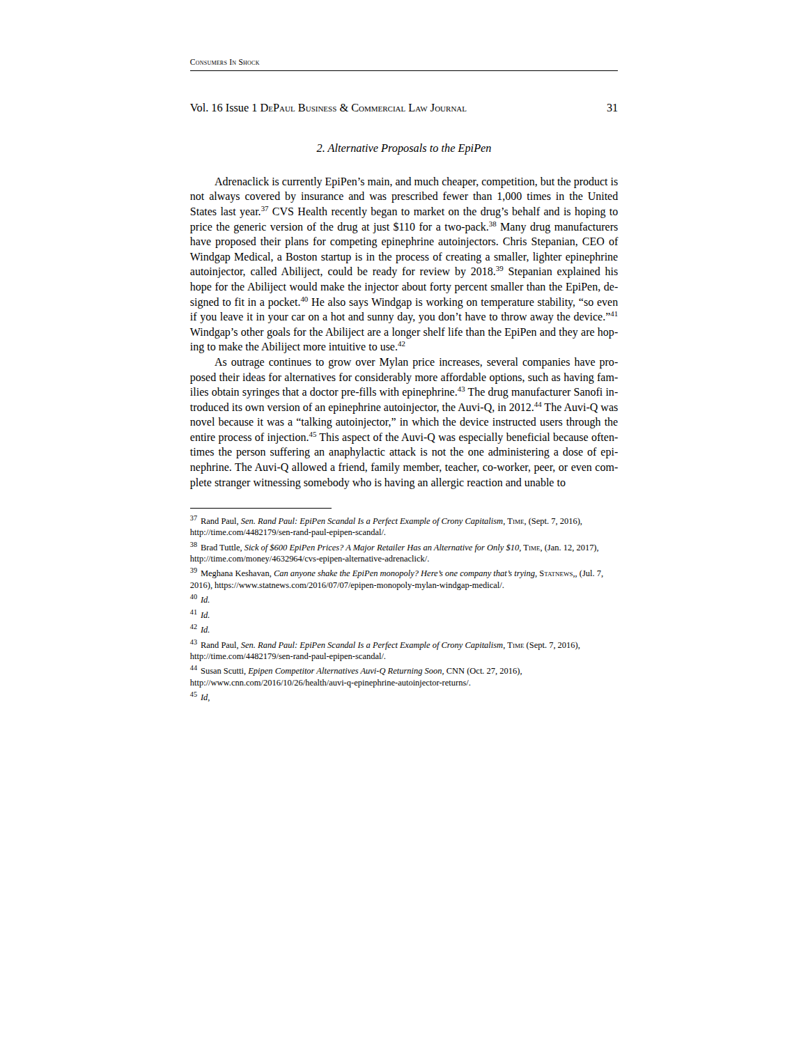Consumers In Shock
Vol. 16 Issue 1 DePaul Business & Commercial Law Journal 31
2. Alternative Proposals to the EpiPen
Adrenaclick is currently EpiPen’s main, and much cheaper, competition, but the product is not always covered by insurance and was prescribed fewer than 1,000 times in the United States last year.37 CVS Health recently began to market on the drug’s behalf and is hoping to price the generic version of the drug at just $110 for a two-pack.38 Many drug manufacturers have proposed their plans for competing epinephrine autoinjectors. Chris Stepanian, CEO of Windgap Medical, a Boston startup is in the process of creating a smaller, lighter epinephrine autoinjector, called Abiliject, could be ready for review by 2018.39 Stepanian explained his hope for the Abiliject would make the injector about forty percent smaller than the EpiPen, designed to fit in a pocket.40 He also says Windgap is working on temperature stability, “so even if you leave it in your car on a hot and sunny day, you don’t have to throw away the device.”41 Windgap’s other goals for the Abiliject are a longer shelf life than the EpiPen and they are hoping to make the Abiliject more intuitive to use.42
As outrage continues to grow over Mylan price increases, several companies have proposed their ideas for alternatives for considerably more affordable options, such as having families obtain syringes that a doctor pre-fills with epinephrine.43 The drug manufacturer Sanofi introduced its own version of an epinephrine autoinjector, the Auvi-Q, in 2012.44 The Auvi-Q was novel because it was a “talking autoinjector,” in which the device instructed users through the entire process of injection.45 This aspect of the Auvi-Q was especially beneficial because oftentimes the person suffering an anaphylactic attack is not the one administering a dose of epinephrine. The Auvi-Q allowed a friend, family member, teacher, co-worker, peer, or even complete stranger witnessing somebody who is having an allergic reaction and unable to
37 Rand Paul, Sen. Rand Paul: EpiPen Scandal Is a Perfect Example of Crony Capitalism, Time, (Sept. 7, 2016), http://time.com/4482179/sen-rand-paul-epipen-scandal/.
38 Brad Tuttle, Sick of $600 EpiPen Prices? A Major Retailer Has an Alternative for Only $10, Time, (Jan. 12, 2017), http://time.com/money/4632964/cvs-epipen-alternative-adrenaclick/.
39 Meghana Keshavan, Can anyone shake the EpiPen monopoly? Here’s one company that’s trying, Statnews,, (Jul. 7, 2016), https://www.statnews.com/2016/07/07/epipen-monopoly-mylan-windgap-medical/.
40 Id.
41 Id.
42 Id.
43 Rand Paul, Sen. Rand Paul: EpiPen Scandal Is a Perfect Example of Crony Capitalism, Time (Sept. 7, 2016), http://time.com/4482179/sen-rand-paul-epipen-scandal/.
44 Susan Scutti, Epipen Competitor Alternatives Auvi-Q Returning Soon, CNN (Oct. 27, 2016), http://www.cnn.com/2016/10/26/health/auvi-q-epinephrine-autoinjector-returns/.
45 Id,